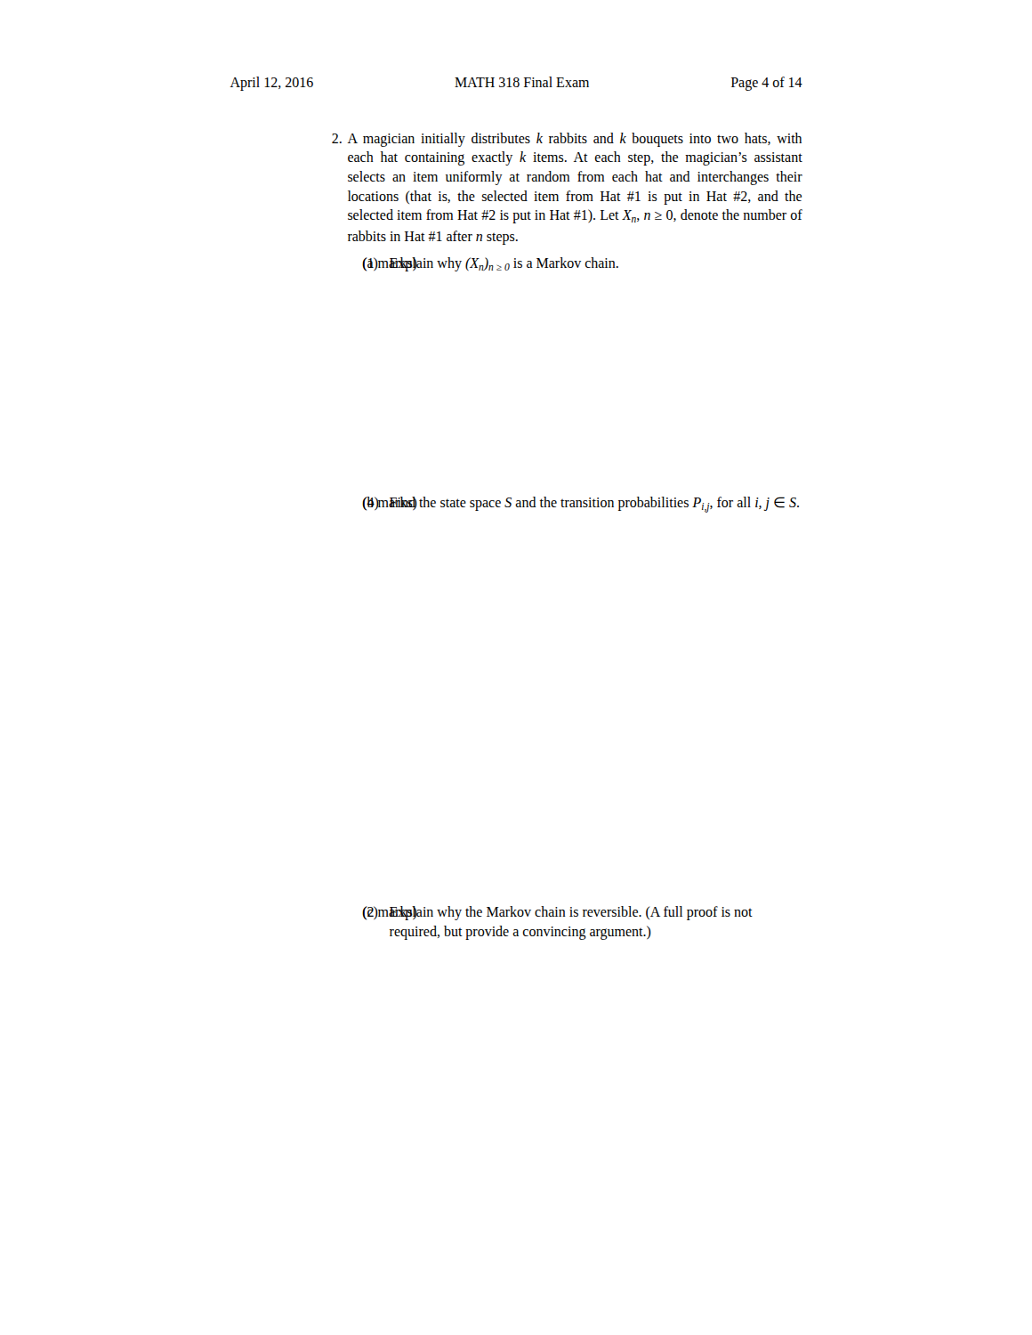April 12, 2016
MATH 318 Final Exam
Page 4 of 14
2.
A magician initially distributes k rabbits and k bouquets into two hats, with each hat containing exactly k items. At each step, the magician’s assistant selects an item uniformly at random from each hat and interchanges their locations (that is, the selected item from Hat #1 is put in Hat #2, and the selected item from Hat #2 is put in Hat #1). Let Xn, n ≥ 0, denote the number of rabbits in Hat #1 after n steps.
(1 marks)
(a)
Explain why (Xn)n ≥ 0 is a Markov chain.
(4 marks)
(b)
Find the state space S and the transition probabilities Pi,j, for all i, j ∈ S.
(2 marks)
(c)
Explain why the Markov chain is reversible. (A full proof is not required, but provide a convincing argument.)